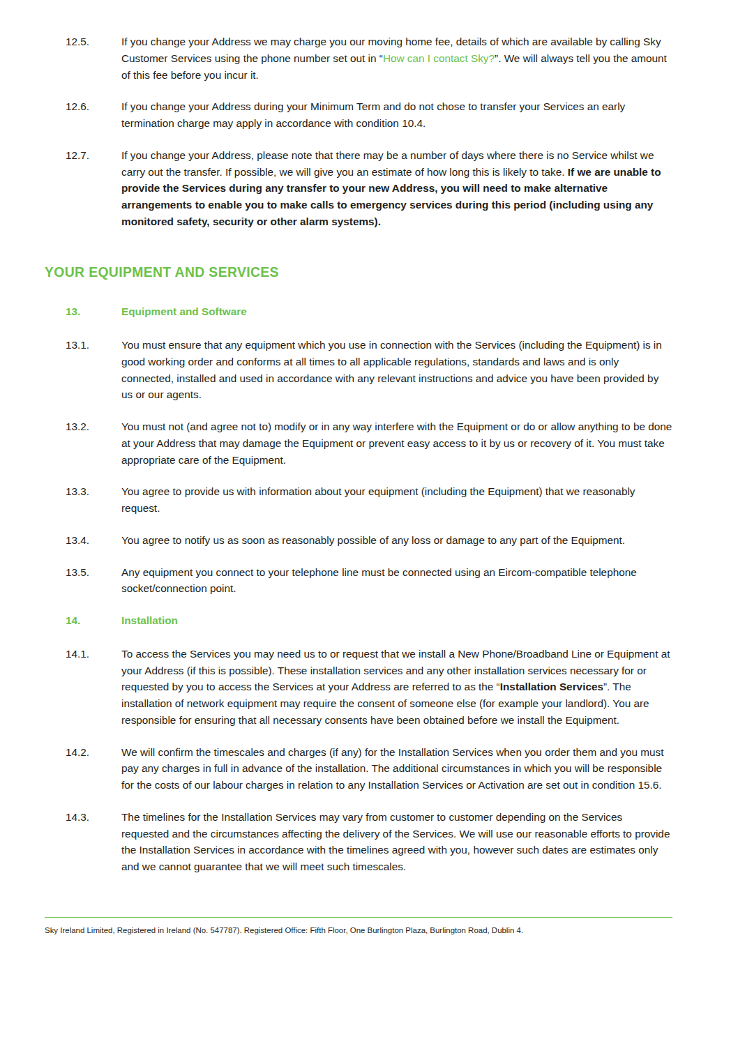12.5.
If you change your Address we may charge you our moving home fee, details of which are available by calling Sky Customer Services using the phone number set out in “How can I contact Sky?”. We will always tell you the amount of this fee before you incur it.
12.6.
If you change your Address during your Minimum Term and do not chose to transfer your Services an early termination charge may apply in accordance with condition 10.4.
12.7.
If you change your Address, please note that there may be a number of days where there is no Service whilst we carry out the transfer. If possible, we will give you an estimate of how long this is likely to take. If we are unable to provide the Services during any transfer to your new Address, you will need to make alternative arrangements to enable you to make calls to emergency services during this period (including using any monitored safety, security or other alarm systems).
Your Equipment and Services
13.
Equipment and Software
13.1.
You must ensure that any equipment which you use in connection with the Services (including the Equipment) is in good working order and conforms at all times to all applicable regulations, standards and laws and is only connected, installed and used in accordance with any relevant instructions and advice you have been provided by us or our agents.
13.2.
You must not (and agree not to) modify or in any way interfere with the Equipment or do or allow anything to be done at your Address that may damage the Equipment or prevent easy access to it by us or recovery of it. You must take appropriate care of the Equipment.
13.3.
You agree to provide us with information about your equipment (including the Equipment) that we reasonably request.
13.4.
You agree to notify us as soon as reasonably possible of any loss or damage to any part of the Equipment.
13.5.
Any equipment you connect to your telephone line must be connected using an Eircom-compatible telephone socket/connection point.
14.
Installation
14.1.
To access the Services you may need us to or request that we install a New Phone/Broadband Line or Equipment at your Address (if this is possible). These installation services and any other installation services necessary for or requested by you to access the Services at your Address are referred to as the “Installation Services”. The installation of network equipment may require the consent of someone else (for example your landlord). You are responsible for ensuring that all necessary consents have been obtained before we install the Equipment.
14.2.
We will confirm the timescales and charges (if any) for the Installation Services when you order them and you must pay any charges in full in advance of the installation. The additional circumstances in which you will be responsible for the costs of our labour charges in relation to any Installation Services or Activation are set out in condition 15.6.
14.3.
The timelines for the Installation Services may vary from customer to customer depending on the Services requested and the circumstances affecting the delivery of the Services. We will use our reasonable efforts to provide the Installation Services in accordance with the timelines agreed with you, however such dates are estimates only and we cannot guarantee that we will meet such timescales.
Sky Ireland Limited, Registered in Ireland (No. 547787). Registered Office: Fifth Floor, One Burlington Plaza, Burlington Road, Dublin 4.